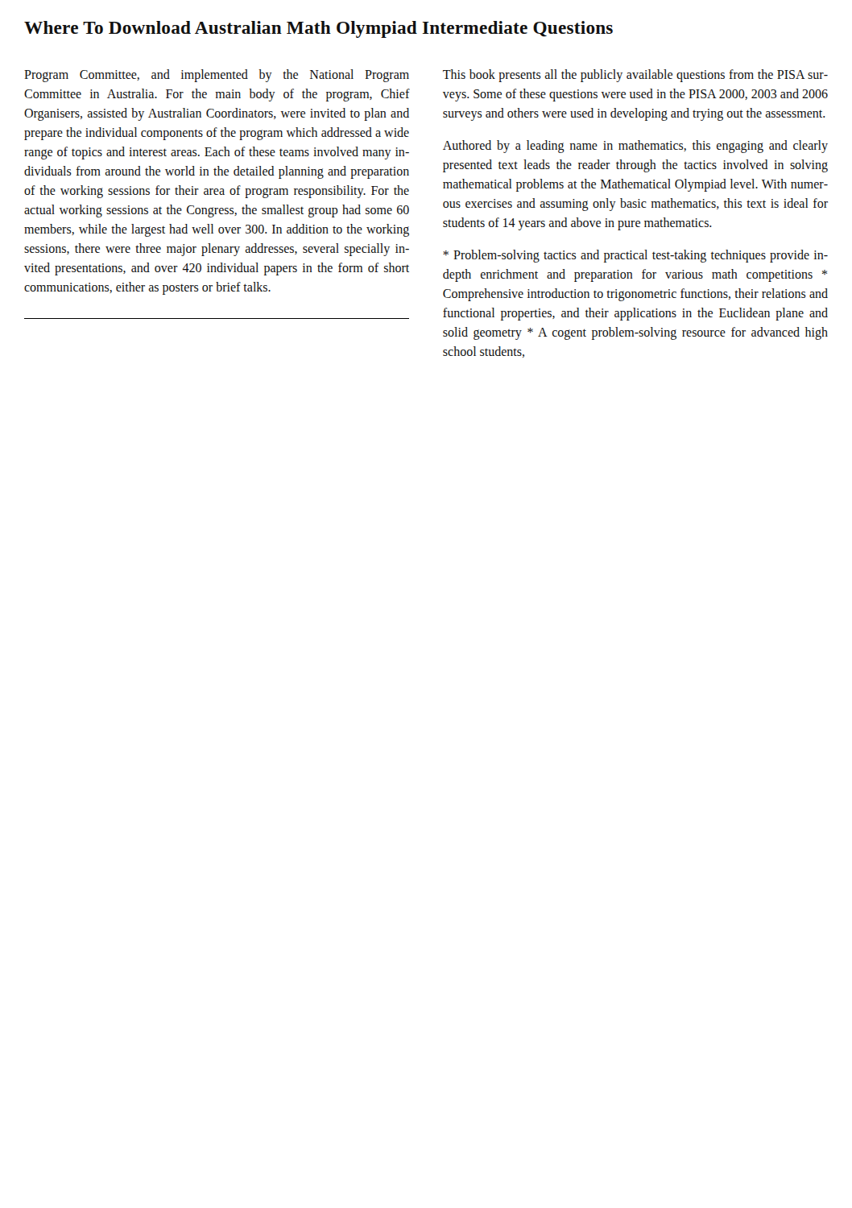Where To Download Australian Math Olympiad Intermediate Questions
Program Committee, and implemented by the National Program Committee in Australia. For the main body of the program, Chief Organisers, assisted by Australian Coordinators, were invited to plan and prepare the individual components of the program which addressed a wide range of topics and interest areas. Each of these teams involved many individuals from around the world in the detailed planning and preparation of the working sessions for their area of program responsibility. For the actual working sessions at the Congress, the smallest group had some 60 members, while the largest had well over 300. In addition to the working sessions, there were three major plenary addresses, several specially invited presentations, and over 420 individual papers in the form of short communications, either as posters or brief talks.
This book presents all the publicly available questions from the PISA surveys. Some of these questions were used in the PISA 2000, 2003 and 2006 surveys and others were used in developing and trying out the assessment.
Authored by a leading name in mathematics, this engaging and clearly presented text leads the reader through the tactics involved in solving mathematical problems at the Mathematical Olympiad level. With numerous exercises and assuming only basic mathematics, this text is ideal for students of 14 years and above in pure mathematics.
* Problem-solving tactics and practical test-taking techniques provide in-depth enrichment and preparation for various math competitions * Comprehensive introduction to trigonometric functions, their relations and functional properties, and their applications in the Euclidean plane and solid geometry * A cogent problem-solving resource for advanced high school students,